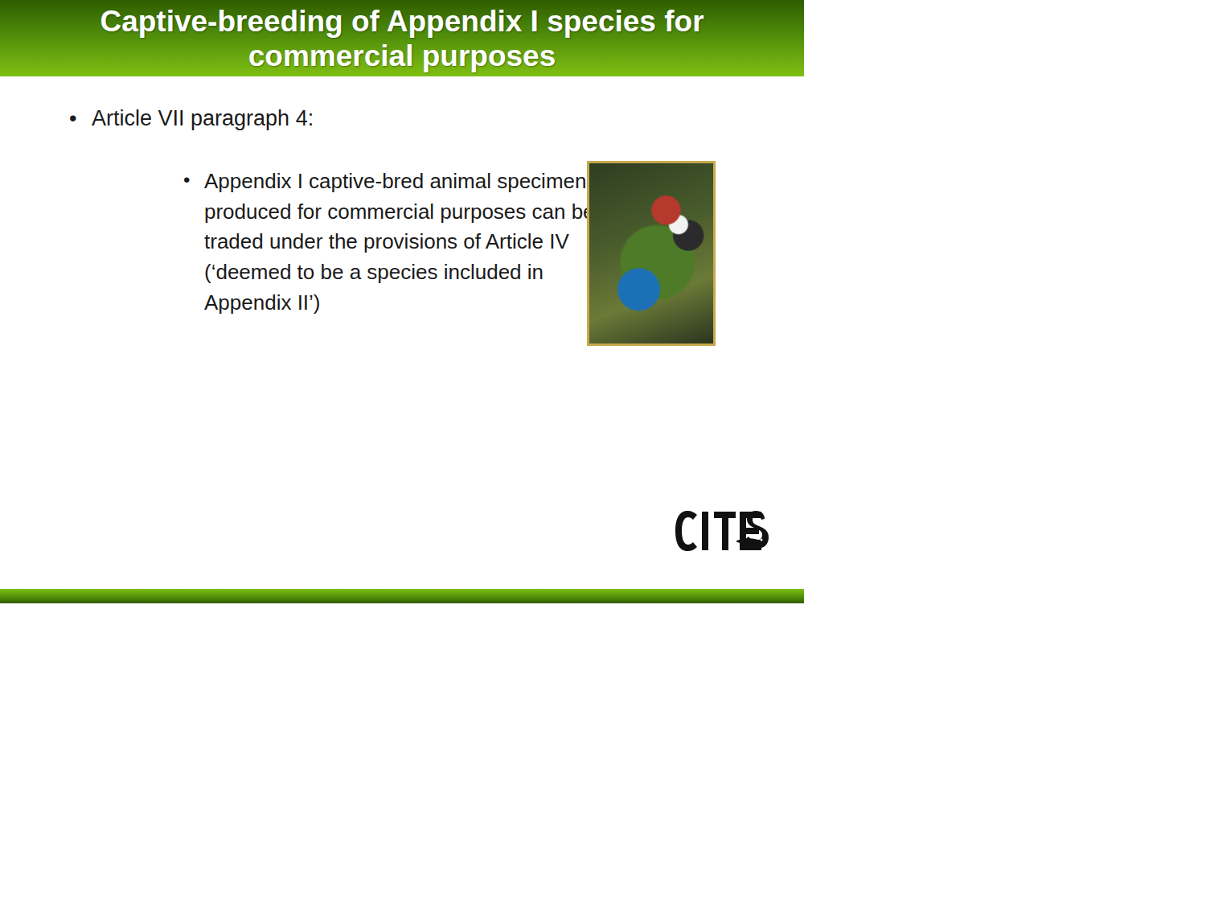Captive-breeding of Appendix I species for commercial purposes
Article VII paragraph 4:
Appendix I captive-bred animal specimens produced for commercial purposes can be traded under the provisions of Article IV (‘deemed to be a species included in Appendix II’)